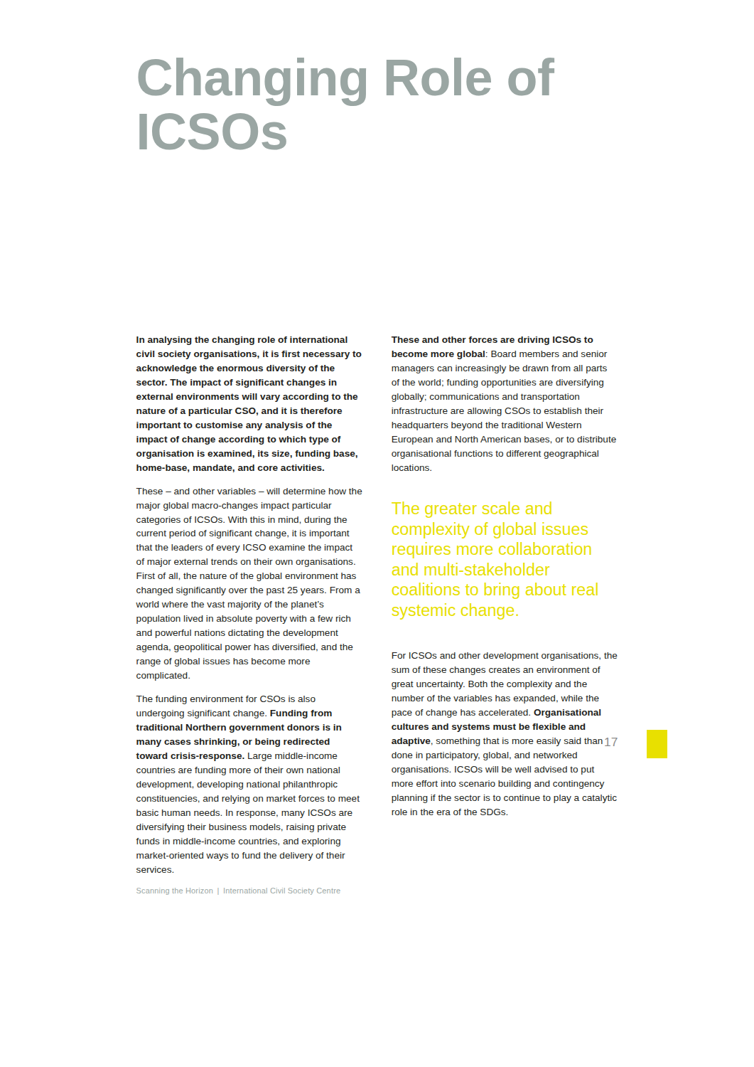Changing Role of ICSOs
In analysing the changing role of international civil society organisations, it is first necessary to acknowledge the enormous diversity of the sector. The impact of significant changes in external environments will vary according to the nature of a particular CSO, and it is therefore important to customise any analysis of the impact of change according to which type of organisation is examined, its size, funding base, home-base, mandate, and core activities.
These – and other variables – will determine how the major global macro-changes impact particular categories of ICSOs. With this in mind, during the current period of significant change, it is important that the leaders of every ICSO examine the impact of major external trends on their own organisations. First of all, the nature of the global environment has changed significantly over the past 25 years. From a world where the vast majority of the planet’s population lived in absolute poverty with a few rich and powerful nations dictating the development agenda, geopolitical power has diversified, and the range of global issues has become more complicated.
The funding environment for CSOs is also undergoing significant change. Funding from traditional Northern government donors is in many cases shrinking, or being redirected toward crisis-response. Large middle-income countries are funding more of their own national development, developing national philanthropic constituencies, and relying on market forces to meet basic human needs. In response, many ICSOs are diversifying their business models, raising private funds in middle-income countries, and exploring market-oriented ways to fund the delivery of their services.
These and other forces are driving ICSOs to become more global: Board members and senior managers can increasingly be drawn from all parts of the world; funding opportunities are diversifying globally; communications and transportation infrastructure are allowing CSOs to establish their headquarters beyond the traditional Western European and North American bases, or to distribute organisational functions to different geographical locations.
The greater scale and complexity of global issues requires more collaboration and multi-stakeholder coalitions to bring about real systemic change.
For ICSOs and other development organisations, the sum of these changes creates an environment of great uncertainty. Both the complexity and the number of the variables has expanded, while the pace of change has accelerated. Organisational cultures and systems must be flexible and adaptive, something that is more easily said than done in participatory, global, and networked organisations. ICSOs will be well advised to put more effort into scenario building and contingency planning if the sector is to continue to play a catalytic role in the era of the SDGs.
17
Scanning the Horizon|International Civil Society Centre